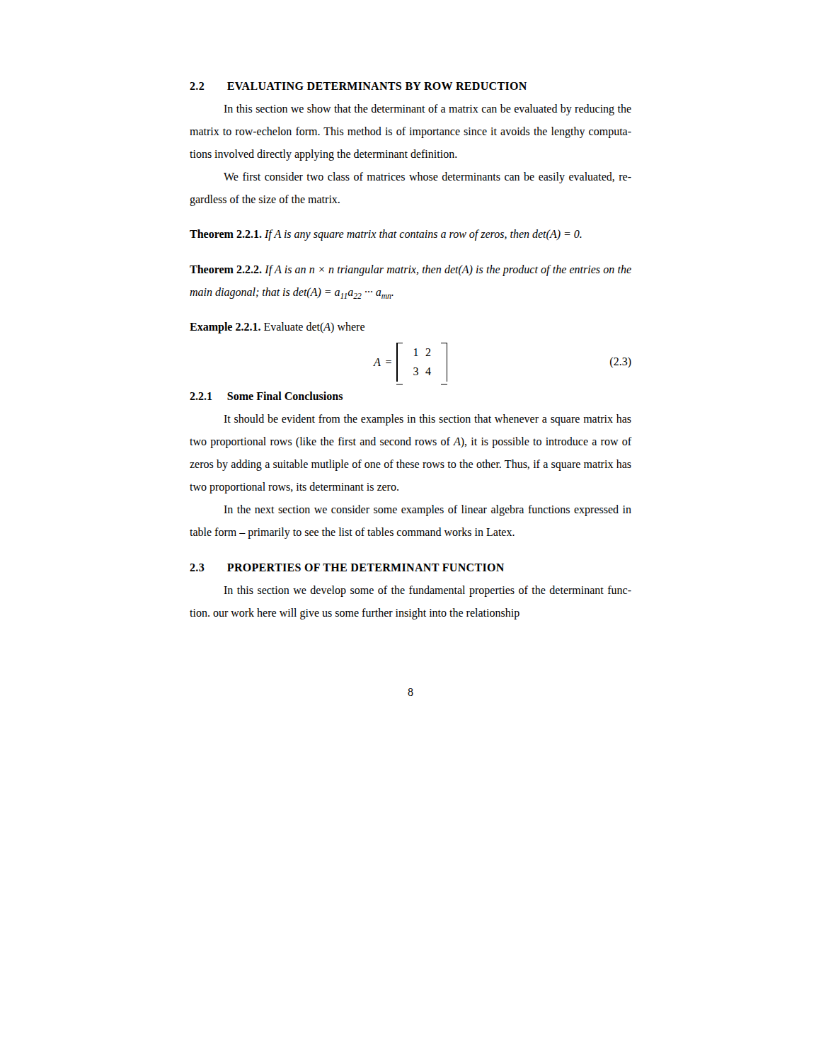2.2 EVALUATING DETERMINANTS BY ROW REDUCTION
In this section we show that the determinant of a matrix can be evaluated by reducing the matrix to row-echelon form. This method is of importance since it avoids the lengthy computations involved directly applying the determinant definition.
We first consider two class of matrices whose determinants can be easily evaluated, regardless of the size of the matrix.
Theorem 2.2.1. If A is any square matrix that contains a row of zeros, then det(A) = 0.
Theorem 2.2.2. If A is an n × n triangular matrix, then det(A) is the product of the entries on the main diagonal; that is det(A) = a11a22 ··· amn.
Example 2.2.1. Evaluate det(A) where
A =
| 1 | 2 |
| 3 | 4 |
(2.3)
2.2.1 Some Final Conclusions
It should be evident from the examples in this section that whenever a square matrix has two proportional rows (like the first and second rows of A), it is possible to introduce a row of zeros by adding a suitable mutliple of one of these rows to the other. Thus, if a square matrix has two proportional rows, its determinant is zero.
In the next section we consider some examples of linear algebra functions expressed in table form – primarily to see the list of tables command works in Latex.
2.3 PROPERTIES OF THE DETERMINANT FUNCTION
In this section we develop some of the fundamental properties of the determinant function. our work here will give us some further insight into the relationship
8